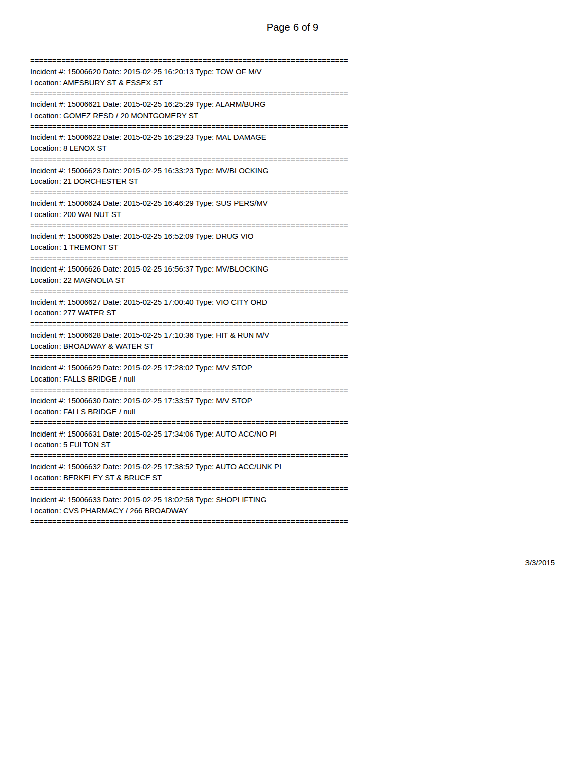Page 6 of 9
========================================================================
Incident #: 15006620 Date: 2015-02-25 16:20:13 Type: TOW OF M/V
Location: AMESBURY ST & ESSEX ST
========================================================================
Incident #: 15006621 Date: 2015-02-25 16:25:29 Type: ALARM/BURG
Location: GOMEZ RESD / 20 MONTGOMERY ST
========================================================================
Incident #: 15006622 Date: 2015-02-25 16:29:23 Type: MAL DAMAGE
Location: 8 LENOX ST
========================================================================
Incident #: 15006623 Date: 2015-02-25 16:33:23 Type: MV/BLOCKING
Location: 21 DORCHESTER ST
========================================================================
Incident #: 15006624 Date: 2015-02-25 16:46:29 Type: SUS PERS/MV
Location: 200 WALNUT ST
========================================================================
Incident #: 15006625 Date: 2015-02-25 16:52:09 Type: DRUG VIO
Location: 1 TREMONT ST
========================================================================
Incident #: 15006626 Date: 2015-02-25 16:56:37 Type: MV/BLOCKING
Location: 22 MAGNOLIA ST
========================================================================
Incident #: 15006627 Date: 2015-02-25 17:00:40 Type: VIO CITY ORD
Location: 277 WATER ST
========================================================================
Incident #: 15006628 Date: 2015-02-25 17:10:36 Type: HIT & RUN M/V
Location: BROADWAY & WATER ST
========================================================================
Incident #: 15006629 Date: 2015-02-25 17:28:02 Type: M/V STOP
Location: FALLS BRIDGE / null
========================================================================
Incident #: 15006630 Date: 2015-02-25 17:33:57 Type: M/V STOP
Location: FALLS BRIDGE / null
========================================================================
Incident #: 15006631 Date: 2015-02-25 17:34:06 Type: AUTO ACC/NO PI
Location: 5 FULTON ST
========================================================================
Incident #: 15006632 Date: 2015-02-25 17:38:52 Type: AUTO ACC/UNK PI
Location: BERKELEY ST & BRUCE ST
========================================================================
Incident #: 15006633 Date: 2015-02-25 18:02:58 Type: SHOPLIFTING
Location: CVS PHARMACY / 266 BROADWAY
========================================================================
3/3/2015